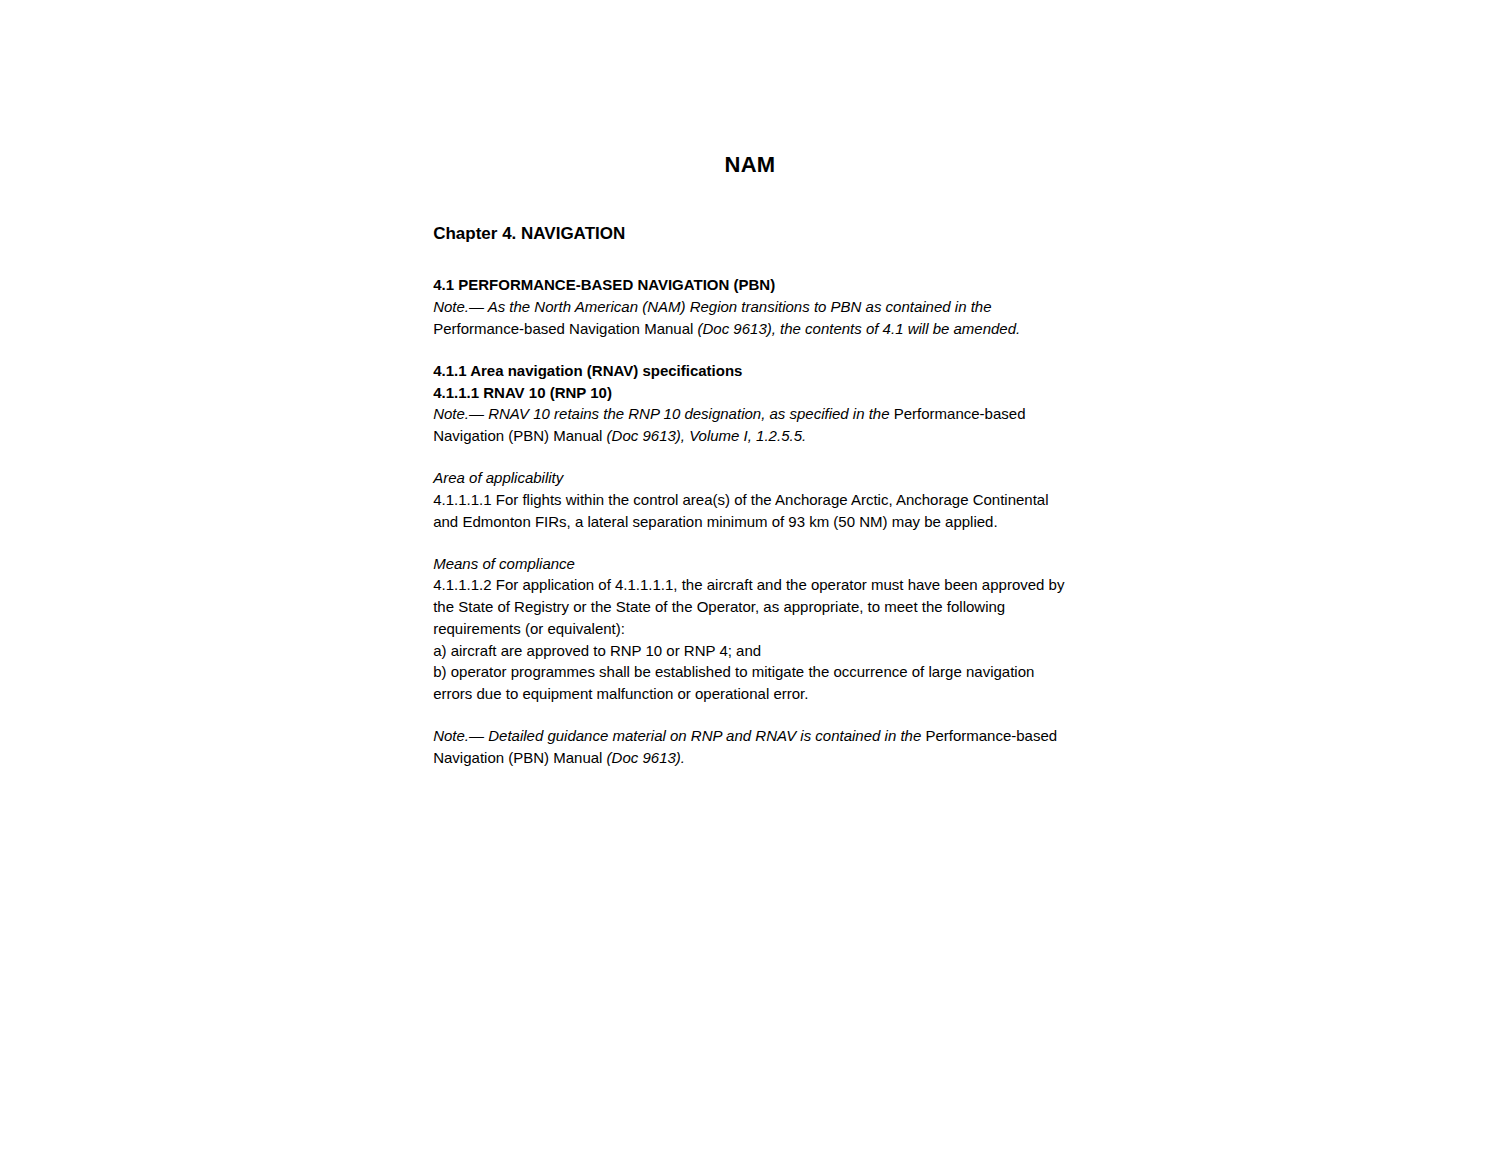NAM
Chapter 4. NAVIGATION
4.1 PERFORMANCE-BASED NAVIGATION (PBN)
Note.— As the North American (NAM) Region transitions to PBN as contained in the Performance-based Navigation Manual (Doc 9613), the contents of 4.1 will be amended.
4.1.1 Area navigation (RNAV) specifications
4.1.1.1 RNAV 10 (RNP 10)
Note.— RNAV 10 retains the RNP 10 designation, as specified in the Performance-based Navigation (PBN) Manual (Doc 9613), Volume I, 1.2.5.5.
Area of applicability
4.1.1.1.1 For flights within the control area(s) of the Anchorage Arctic, Anchorage Continental and Edmonton FIRs, a lateral separation minimum of 93 km (50 NM) may be applied.
Means of compliance
4.1.1.1.2 For application of 4.1.1.1.1, the aircraft and the operator must have been approved by the State of Registry or the State of the Operator, as appropriate, to meet the following requirements (or equivalent):
a) aircraft are approved to RNP 10 or RNP 4; and
b) operator programmes shall be established to mitigate the occurrence of large navigation errors due to equipment malfunction or operational error.
Note.— Detailed guidance material on RNP and RNAV is contained in the Performance-based Navigation (PBN) Manual (Doc 9613).